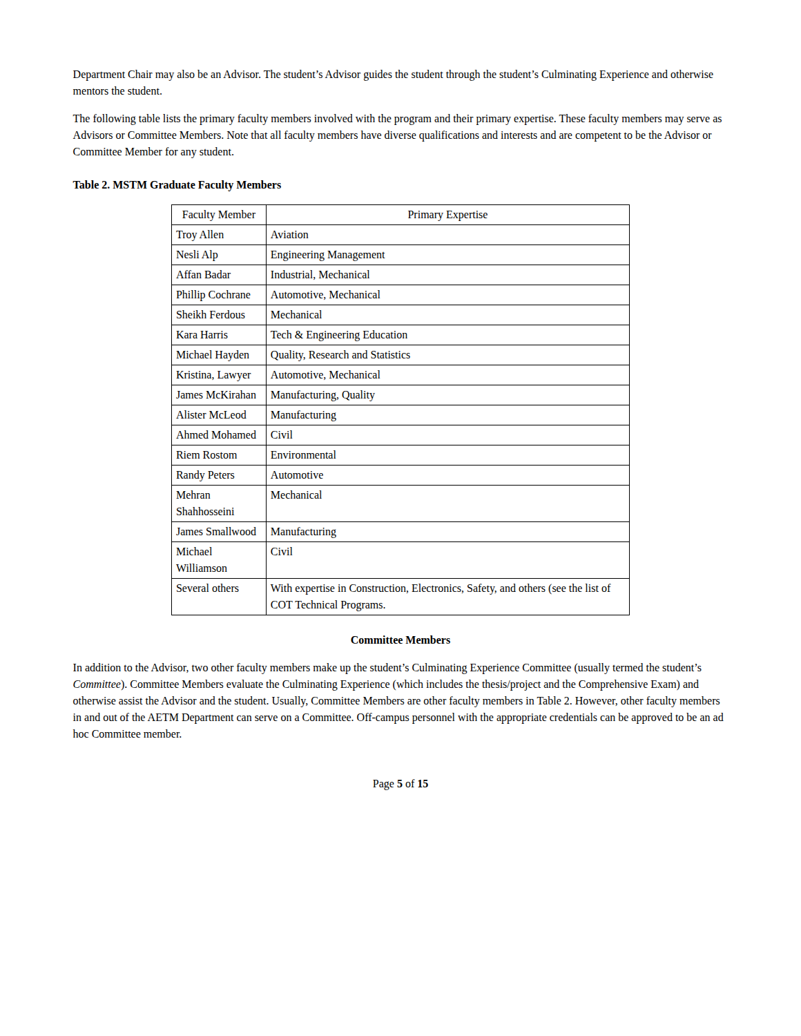Department Chair may also be an Advisor. The student’s Advisor guides the student through the student’s Culminating Experience and otherwise mentors the student.
The following table lists the primary faculty members involved with the program and their primary expertise. These faculty members may serve as Advisors or Committee Members. Note that all faculty members have diverse qualifications and interests and are competent to be the Advisor or Committee Member for any student.
Table 2. MSTM Graduate Faculty Members
| Faculty Member | Primary Expertise |
| --- | --- |
| Troy Allen | Aviation |
| Nesli Alp | Engineering Management |
| Affan Badar | Industrial, Mechanical |
| Phillip Cochrane | Automotive, Mechanical |
| Sheikh Ferdous | Mechanical |
| Kara Harris | Tech & Engineering Education |
| Michael Hayden | Quality, Research and Statistics |
| Kristina, Lawyer | Automotive, Mechanical |
| James McKirahan | Manufacturing, Quality |
| Alister McLeod | Manufacturing |
| Ahmed Mohamed | Civil |
| Riem Rostom | Environmental |
| Randy Peters | Automotive |
| Mehran Shahhosseini | Mechanical |
| James Smallwood | Manufacturing |
| Michael Williamson | Civil |
| Several others | With expertise in Construction, Electronics, Safety, and others (see the list of COT Technical Programs. |
Committee Members
In addition to the Advisor, two other faculty members make up the student’s Culminating Experience Committee (usually termed the student’s Committee). Committee Members evaluate the Culminating Experience (which includes the thesis/project and the Comprehensive Exam) and otherwise assist the Advisor and the student. Usually, Committee Members are other faculty members in Table 2. However, other faculty members in and out of the AETM Department can serve on a Committee. Off-campus personnel with the appropriate credentials can be approved to be an ad hoc Committee member.
Page 5 of 15